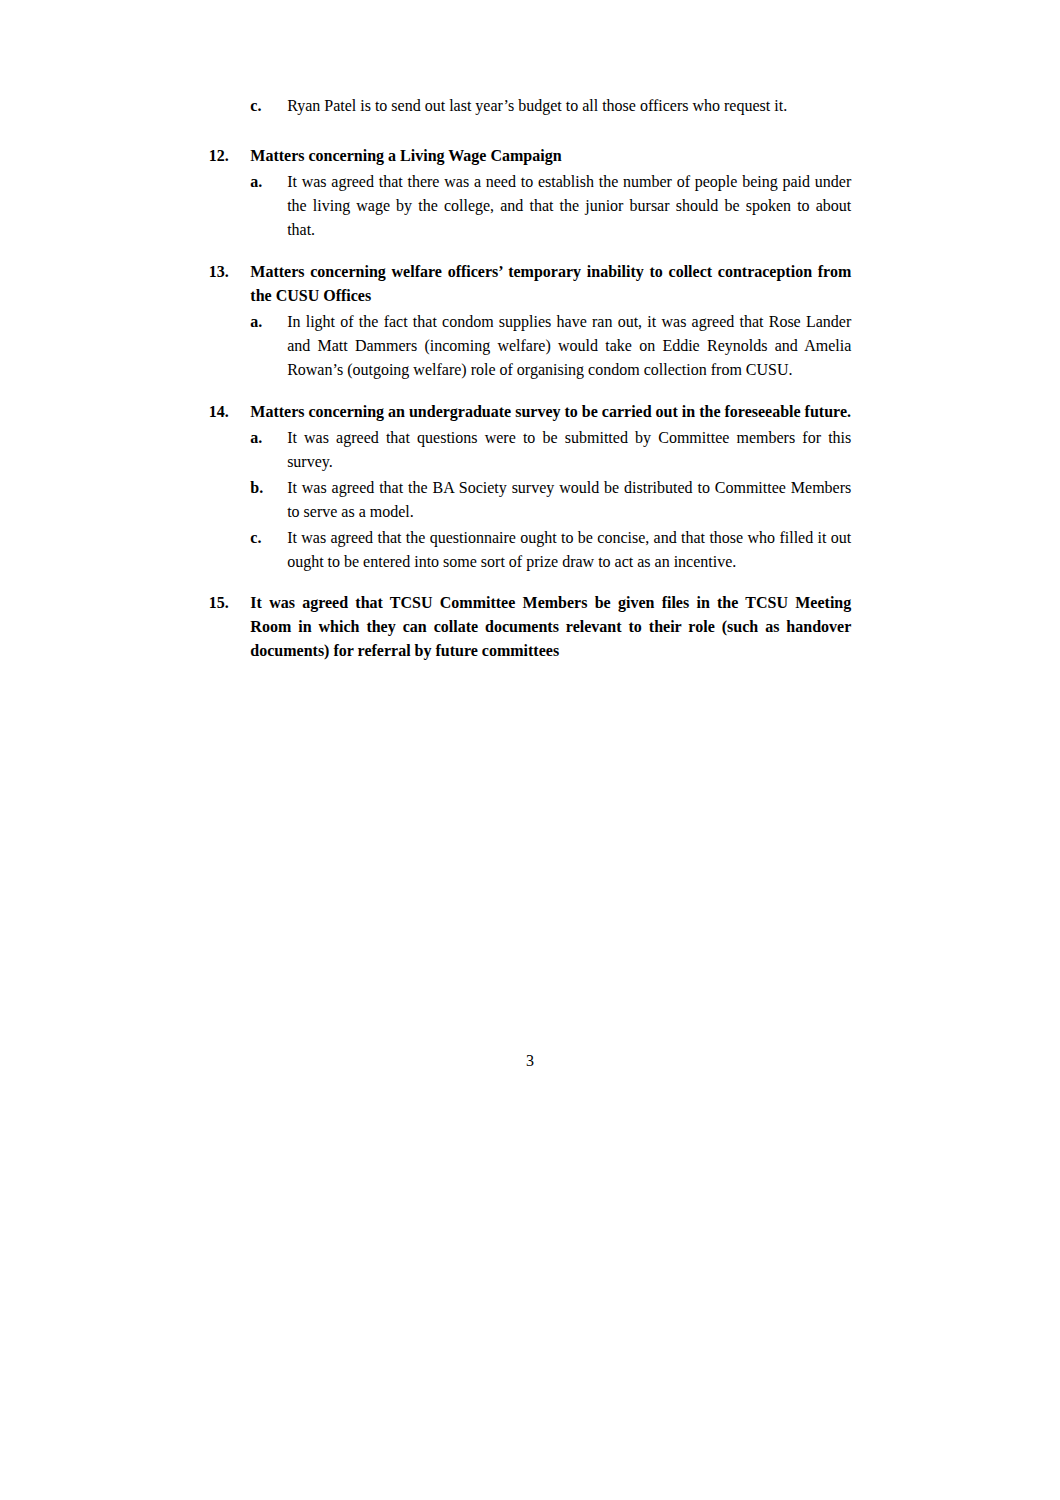c. Ryan Patel is to send out last year’s budget to all those officers who request it.
12. Matters concerning a Living Wage Campaign
a. It was agreed that there was a need to establish the number of people being paid under the living wage by the college, and that the junior bursar should be spoken to about that.
13. Matters concerning welfare officers’ temporary inability to collect contraception from the CUSU Offices
a. In light of the fact that condom supplies have ran out, it was agreed that Rose Lander and Matt Dammers (incoming welfare) would take on Eddie Reynolds and Amelia Rowan’s (outgoing welfare) role of organising condom collection from CUSU.
14. Matters concerning an undergraduate survey to be carried out in the foreseeable future.
a. It was agreed that questions were to be submitted by Committee members for this survey.
b. It was agreed that the BA Society survey would be distributed to Committee Members to serve as a model.
c. It was agreed that the questionnaire ought to be concise, and that those who filled it out ought to be entered into some sort of prize draw to act as an incentive.
15. It was agreed that TCSU Committee Members be given files in the TCSU Meeting Room in which they can collate documents relevant to their role (such as handover documents) for referral by future committees
3